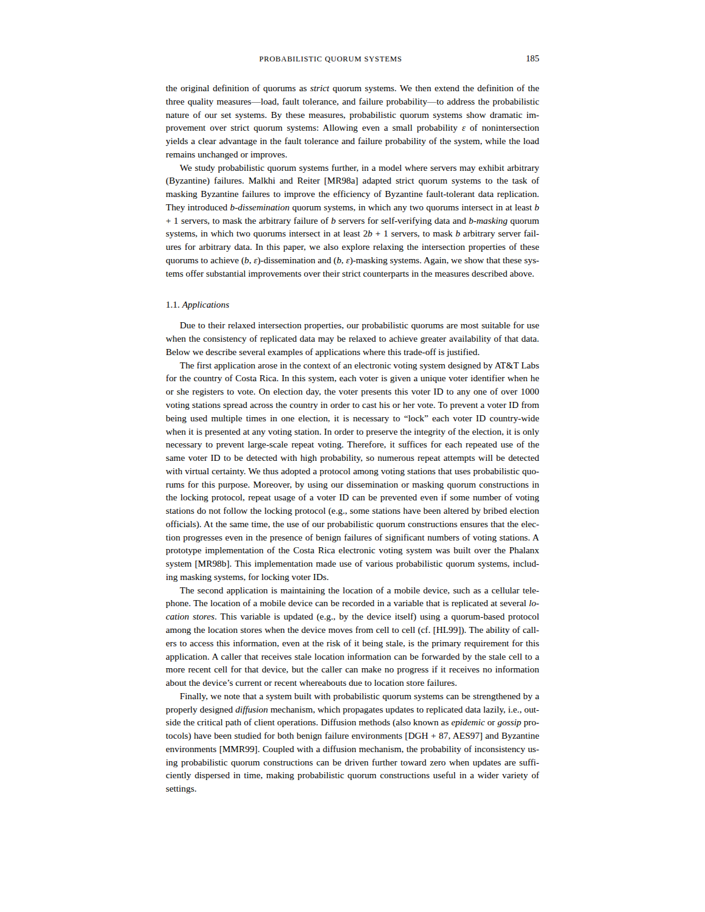Probabilistic Quorum Systems 185
the original definition of quorums as strict quorum systems. We then extend the definition of the three quality measures—load, fault tolerance, and failure probability—to address the probabilistic nature of our set systems. By these measures, probabilistic quorum systems show dramatic improvement over strict quorum systems: Allowing even a small probability ε of nonintersection yields a clear advantage in the fault tolerance and failure probability of the system, while the load remains unchanged or improves.
We study probabilistic quorum systems further, in a model where servers may exhibit arbitrary (Byzantine) failures. Malkhi and Reiter [MR98a] adapted strict quorum systems to the task of masking Byzantine failures to improve the efficiency of Byzantine fault-tolerant data replication. They introduced b-dissemination quorum systems, in which any two quorums intersect in at least b + 1 servers, to mask the arbitrary failure of b servers for self-verifying data and b-masking quorum systems, in which two quorums intersect in at least 2b + 1 servers, to mask b arbitrary server failures for arbitrary data. In this paper, we also explore relaxing the intersection properties of these quorums to achieve (b, ε)-dissemination and (b, ε)-masking systems. Again, we show that these systems offer substantial improvements over their strict counterparts in the measures described above.
1.1. Applications
Due to their relaxed intersection properties, our probabilistic quorums are most suitable for use when the consistency of replicated data may be relaxed to achieve greater availability of that data. Below we describe several examples of applications where this trade-off is justified.
The first application arose in the context of an electronic voting system designed by AT&T Labs for the country of Costa Rica. In this system, each voter is given a unique voter identifier when he or she registers to vote. On election day, the voter presents this voter ID to any one of over 1000 voting stations spread across the country in order to cast his or her vote. To prevent a voter ID from being used multiple times in one election, it is necessary to “lock” each voter ID country-wide when it is presented at any voting station. In order to preserve the integrity of the election, it is only necessary to prevent large-scale repeat voting. Therefore, it suffices for each repeated use of the same voter ID to be detected with high probability, so numerous repeat attempts will be detected with virtual certainty. We thus adopted a protocol among voting stations that uses probabilistic quorums for this purpose. Moreover, by using our dissemination or masking quorum constructions in the locking protocol, repeat usage of a voter ID can be prevented even if some number of voting stations do not follow the locking protocol (e.g., some stations have been altered by bribed election officials). At the same time, the use of our probabilistic quorum constructions ensures that the election progresses even in the presence of benign failures of significant numbers of voting stations. A prototype implementation of the Costa Rica electronic voting system was built over the Phalanx system [MR98b]. This implementation made use of various probabilistic quorum systems, including masking systems, for locking voter IDs.
The second application is maintaining the location of a mobile device, such as a cellular telephone. The location of a mobile device can be recorded in a variable that is replicated at several location stores. This variable is updated (e.g., by the device itself) using a quorum-based protocol among the location stores when the device moves from cell to cell (cf. [HL99]). The ability of callers to access this information, even at the risk of it being stale, is the primary requirement for this application. A caller that receives stale location information can be forwarded by the stale cell to a more recent cell for that device, but the caller can make no progress if it receives no information about the device’s current or recent whereabouts due to location store failures.
Finally, we note that a system built with probabilistic quorum systems can be strengthened by a properly designed diffusion mechanism, which propagates updates to replicated data lazily, i.e., outside the critical path of client operations. Diffusion methods (also known as epidemic or gossip protocols) have been studied for both benign failure environments [DGH + 87, AES97] and Byzantine environments [MMR99]. Coupled with a diffusion mechanism, the probability of inconsistency using probabilistic quorum constructions can be driven further toward zero when updates are sufficiently dispersed in time, making probabilistic quorum constructions useful in a wider variety of settings.